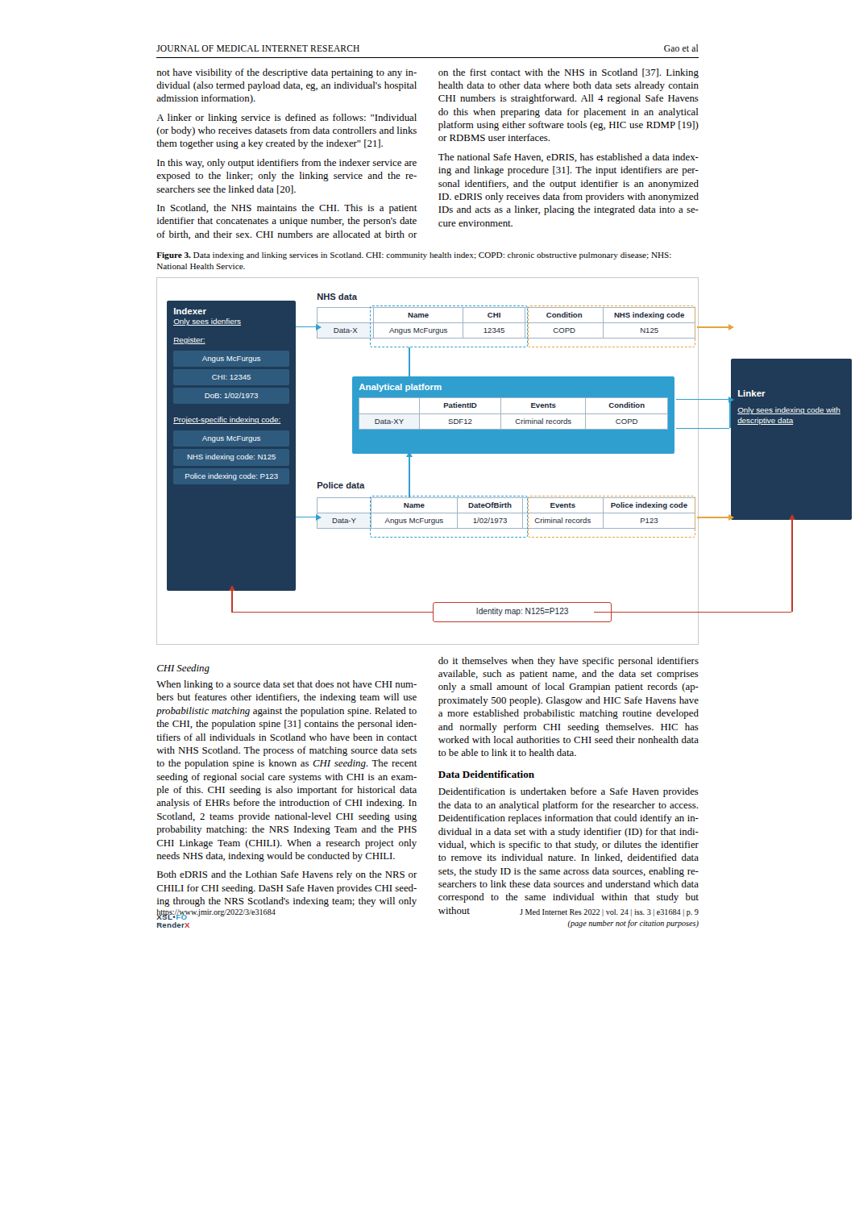Journal of Medical Internet Research Gao et al
not have visibility of the descriptive data pertaining to any individual (also termed payload data, eg, an individual's hospital admission information).
A linker or linking service is defined as follows: "Individual (or body) who receives datasets from data controllers and links them together using a key created by the indexer" [21].
In this way, only output identifiers from the indexer service are exposed to the linker; only the linking service and the researchers see the linked data [20].
In Scotland, the NHS maintains the CHI. This is a patient identifier that concatenates a unique number, the person's date of birth, and their sex. CHI numbers are allocated at birth or on the first contact with the NHS in Scotland [37]. Linking health data to other data where both data sets already contain CHI numbers is straightforward. All 4 regional Safe Havens do this when preparing data for placement in an analytical platform using either software tools (eg, HIC use RDMP [19]) or RDBMS user interfaces.
The national Safe Haven, eDRIS, has established a data indexing and linkage procedure [31]. The input identifiers are personal identifiers, and the output identifier is an anonymized ID. eDRIS only receives data from providers with anonymized IDs and acts as a linker, placing the integrated data into a secure environment.
Figure 3. Data indexing and linking services in Scotland. CHI: community health index; COPD: chronic obstructive pulmonary disease; NHS: National Health Service.
Indexer
Only sees idenfiers
Register:
Angus McFurgus
CHI: 12345
DoB: 1/02/1973
Project-specific indexing code:
Angus McFurgus
NHS indexing code: N125
Police indexing code: P123
NHS data
| | Name | CHI | Condition | NHS indexing code |
| --- | --- | --- | --- | --- |
| Data-X | Angus McFurgus | 12345 | COPD | N125 |
Analytical platform
| | PatientID | Events | Condition |
| --- | --- | --- | --- |
| Data-XY | SDF12 | Criminal records | COPD |
Linker
Only sees indexing code with descriptive data
Police data
| | Name | DateOfBirth | Events | Police indexing code |
| --- | --- | --- | --- | --- |
| Data-Y | Angus McFurgus | 1/02/1973 | Criminal records | P123 |
Identity map: N125=P123
CHI Seeding
When linking to a source data set that does not have CHI numbers but features other identifiers, the indexing team will use probabilistic matching against the population spine. Related to the CHI, the population spine [31] contains the personal identifiers of all individuals in Scotland who have been in contact with NHS Scotland. The process of matching source data sets to the population spine is known as CHI seeding. The recent seeding of regional social care systems with CHI is an example of this. CHI seeding is also important for historical data analysis of EHRs before the introduction of CHI indexing. In Scotland, 2 teams provide national-level CHI seeding using probability matching: the NRS Indexing Team and the PHS CHI Linkage Team (CHILI). When a research project only needs NHS data, indexing would be conducted by CHILI.
Both eDRIS and the Lothian Safe Havens rely on the NRS or CHILI for CHI seeding. DaSH Safe Haven provides CHI seeding through the NRS Scotland's indexing team; they will only do it themselves when they have specific personal identifiers available, such as patient name, and the data set comprises only a small amount of local Grampian patient records (approximately 500 people). Glasgow and HIC Safe Havens have a more established probabilistic matching routine developed and normally perform CHI seeding themselves. HIC has worked with local authorities to CHI seed their nonhealth data to be able to link it to health data.
Data Deidentification
Deidentification is undertaken before a Safe Haven provides the data to an analytical platform for the researcher to access. Deidentification replaces information that could identify an individual in a data set with a study identifier (ID) for that individual, which is specific to that study, or dilutes the identifier to remove its individual nature. In linked, deidentified data sets, the study ID is the same across data sources, enabling researchers to link these data sources and understand which data correspond to the same individual within that study but without
XSL•FO
Render X
https://www.jmir.org/2022/3/e31684 J Med Internet Res 2022 | vol. 24 | iss. 3 | e31684 | p. 9
(page number not for citation purposes)